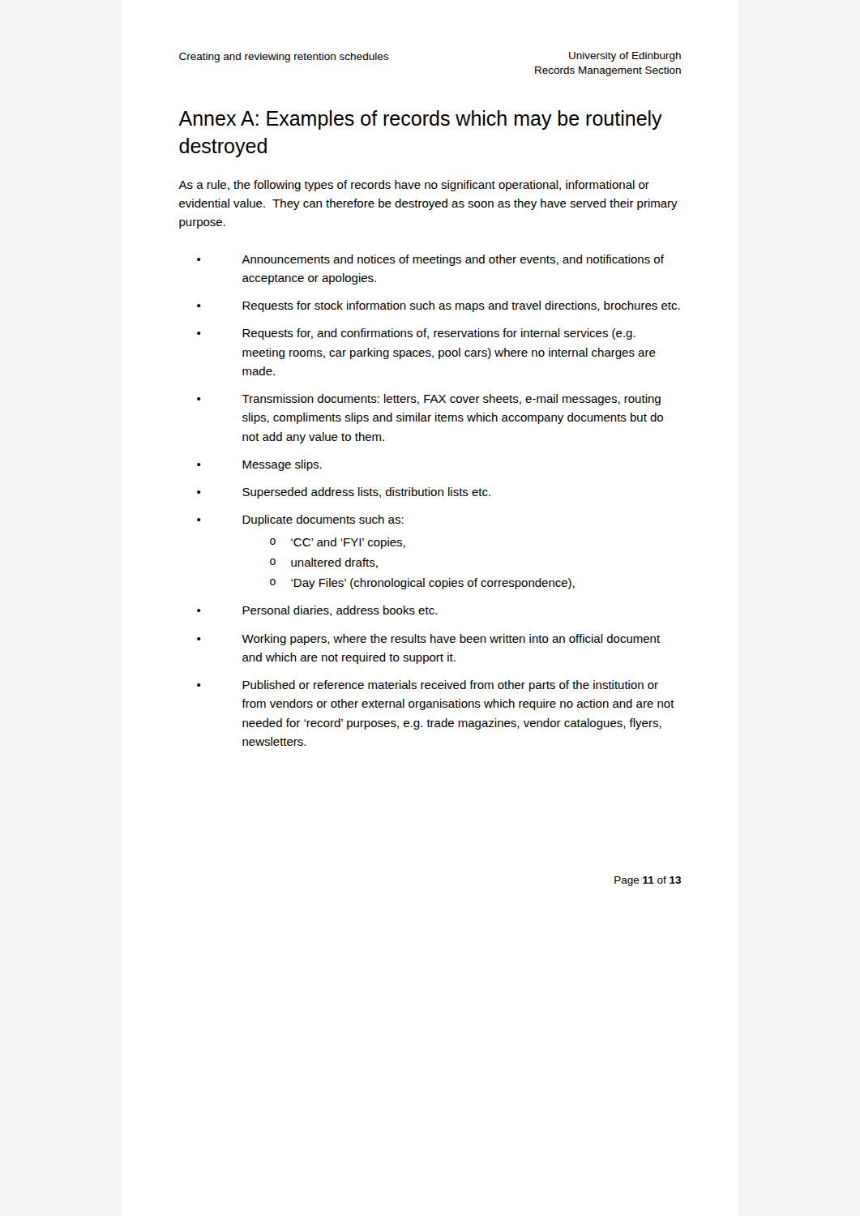Creating and reviewing retention schedules
University of Edinburgh
Records Management Section
Annex A: Examples of records which may be routinely destroyed
As a rule, the following types of records have no significant operational, informational or evidential value. They can therefore be destroyed as soon as they have served their primary purpose.
Announcements and notices of meetings and other events, and notifications of acceptance or apologies.
Requests for stock information such as maps and travel directions, brochures etc.
Requests for, and confirmations of, reservations for internal services (e.g. meeting rooms, car parking spaces, pool cars) where no internal charges are made.
Transmission documents: letters, FAX cover sheets, e-mail messages, routing slips, compliments slips and similar items which accompany documents but do not add any value to them.
Message slips.
Superseded address lists, distribution lists etc.
Duplicate documents such as:
‘CC’ and ‘FYI’ copies,
unaltered drafts,
‘Day Files’ (chronological copies of correspondence),
Personal diaries, address books etc.
Working papers, where the results have been written into an official document and which are not required to support it.
Published or reference materials received from other parts of the institution or from vendors or other external organisations which require no action and are not needed for ‘record’ purposes, e.g. trade magazines, vendor catalogues, flyers, newsletters.
Page 11 of 13